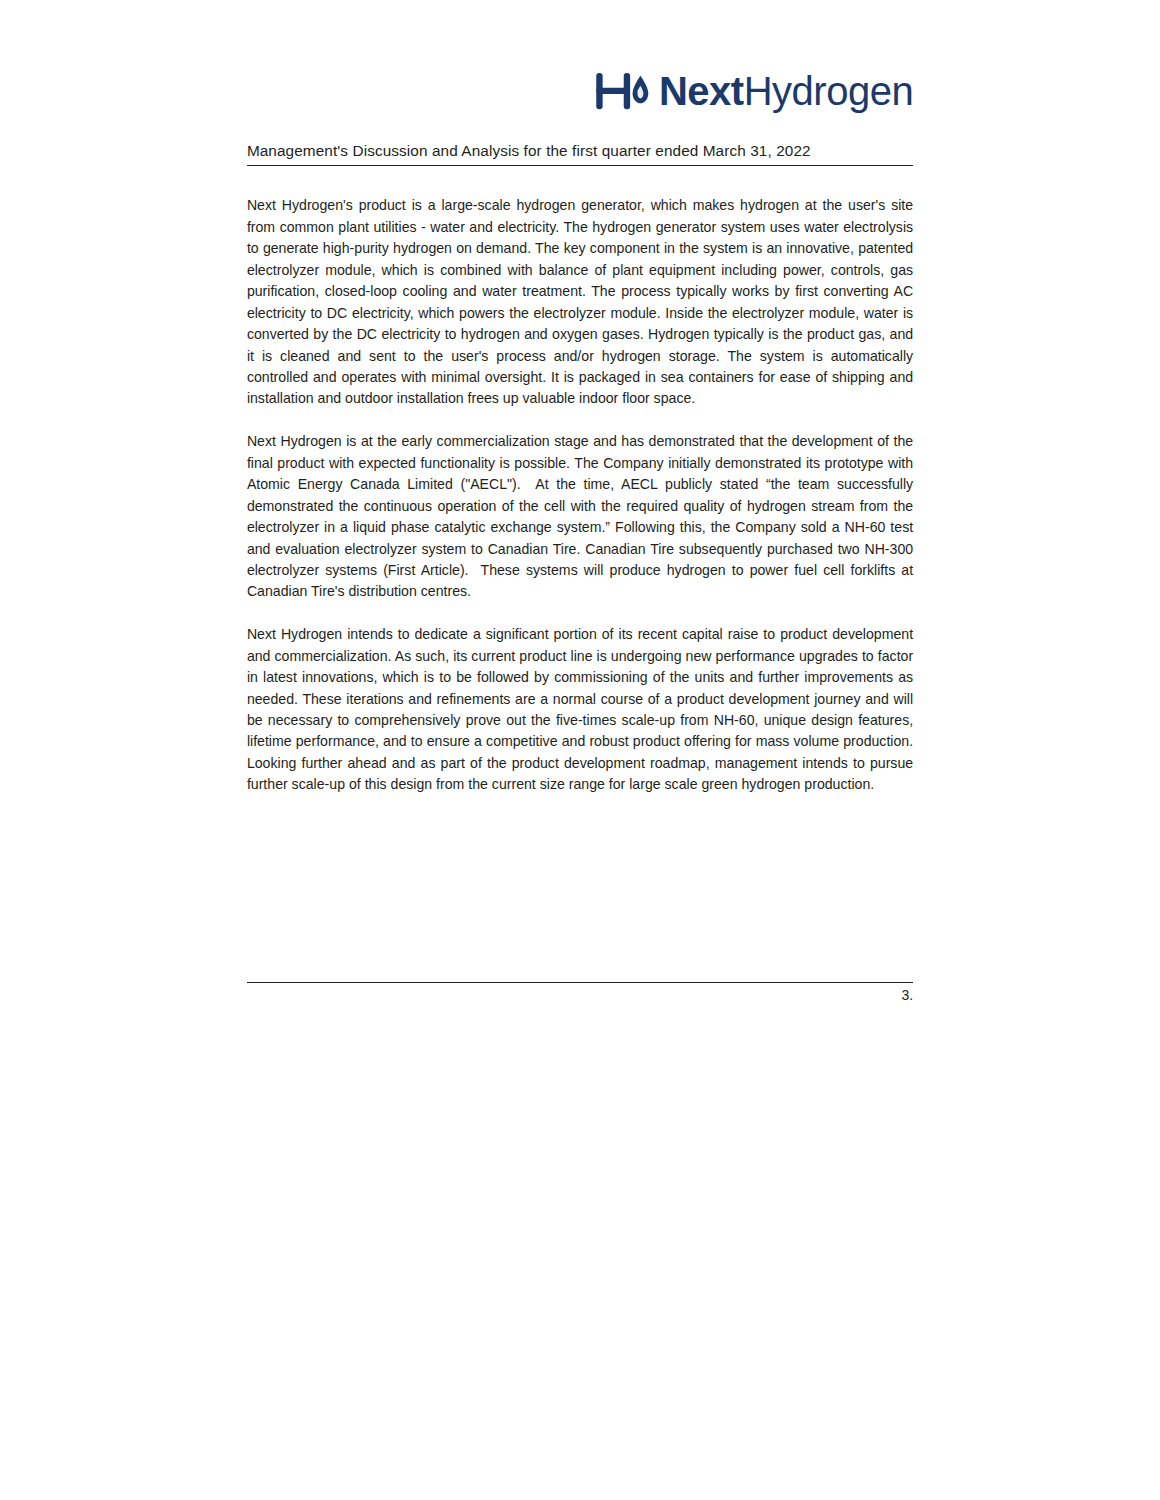Next Hydrogen
Management's Discussion and Analysis for the first quarter ended March 31, 2022
Next Hydrogen's product is a large-scale hydrogen generator, which makes hydrogen at the user's site from common plant utilities - water and electricity. The hydrogen generator system uses water electrolysis to generate high-purity hydrogen on demand. The key component in the system is an innovative, patented electrolyzer module, which is combined with balance of plant equipment including power, controls, gas purification, closed-loop cooling and water treatment. The process typically works by first converting AC electricity to DC electricity, which powers the electrolyzer module. Inside the electrolyzer module, water is converted by the DC electricity to hydrogen and oxygen gases. Hydrogen typically is the product gas, and it is cleaned and sent to the user's process and/or hydrogen storage. The system is automatically controlled and operates with minimal oversight. It is packaged in sea containers for ease of shipping and installation and outdoor installation frees up valuable indoor floor space.
Next Hydrogen is at the early commercialization stage and has demonstrated that the development of the final product with expected functionality is possible. The Company initially demonstrated its prototype with Atomic Energy Canada Limited ("AECL"). At the time, AECL publicly stated “the team successfully demonstrated the continuous operation of the cell with the required quality of hydrogen stream from the electrolyzer in a liquid phase catalytic exchange system.” Following this, the Company sold a NH-60 test and evaluation electrolyzer system to Canadian Tire. Canadian Tire subsequently purchased two NH-300 electrolyzer systems (First Article). These systems will produce hydrogen to power fuel cell forklifts at Canadian Tire's distribution centres.
Next Hydrogen intends to dedicate a significant portion of its recent capital raise to product development and commercialization. As such, its current product line is undergoing new performance upgrades to factor in latest innovations, which is to be followed by commissioning of the units and further improvements as needed. These iterations and refinements are a normal course of a product development journey and will be necessary to comprehensively prove out the five-times scale-up from NH-60, unique design features, lifetime performance, and to ensure a competitive and robust product offering for mass volume production. Looking further ahead and as part of the product development roadmap, management intends to pursue further scale-up of this design from the current size range for large scale green hydrogen production.
3.